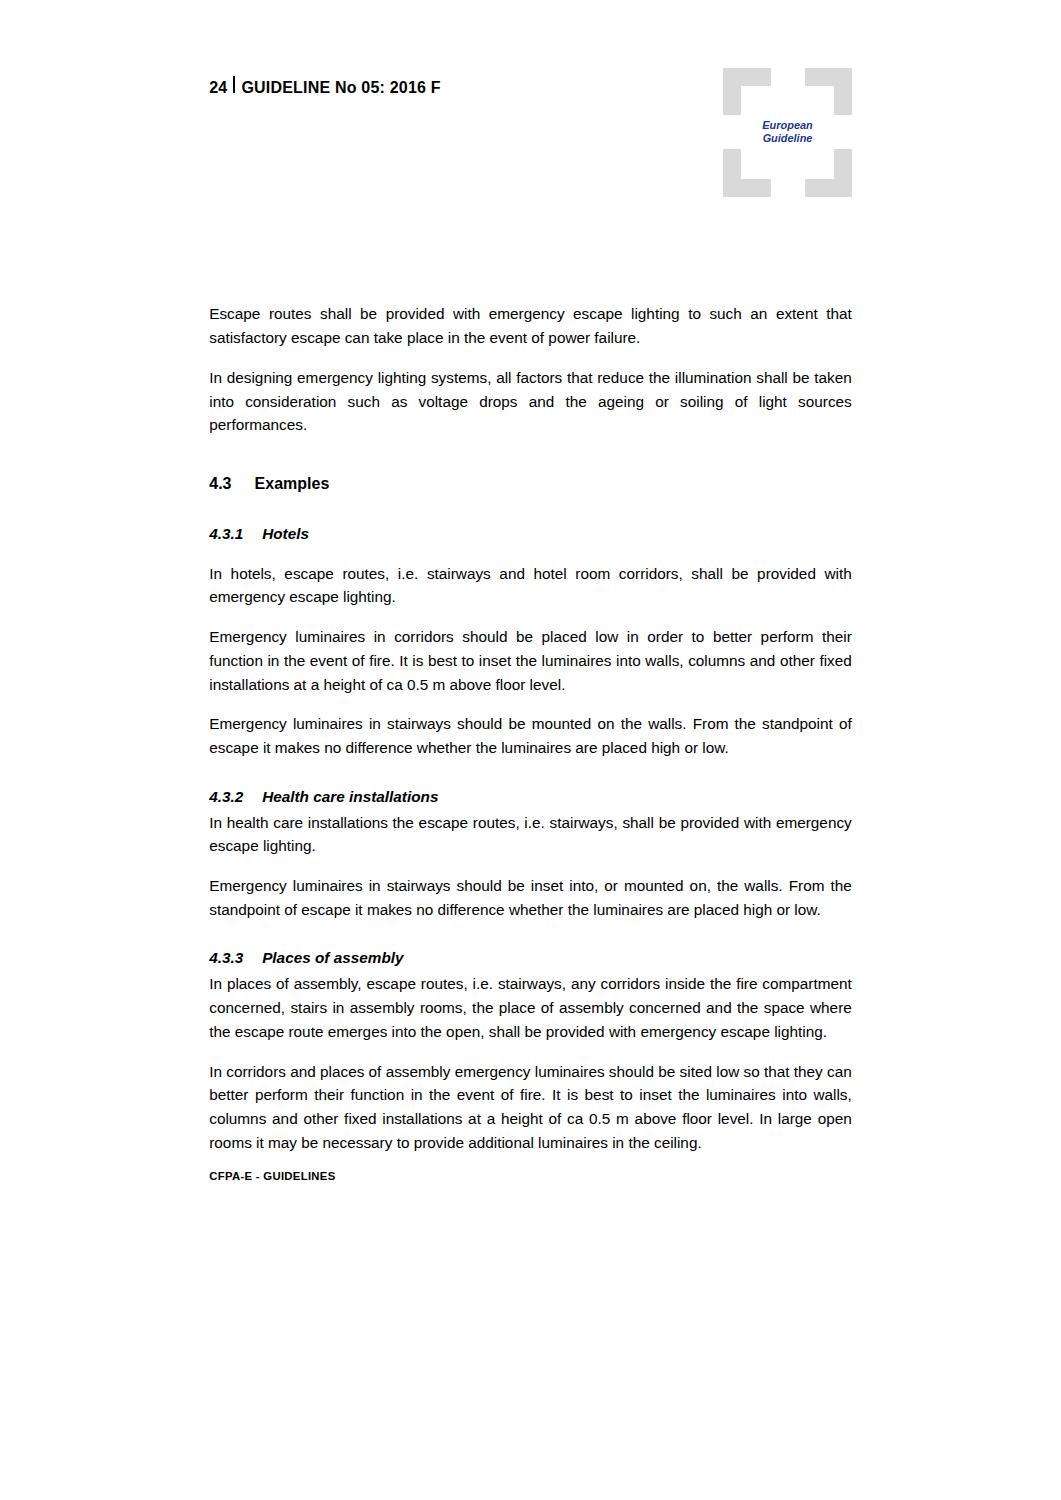24 GUIDELINE No 05: 2016 F
European Guideline
Escape routes shall be provided with emergency escape lighting to such an extent that satisfactory escape can take place in the event of power failure.
In designing emergency lighting systems, all factors that reduce the illumination shall be taken into consideration such as voltage drops and the ageing or soiling of light sources performances.
4.3 Examples
4.3.1 Hotels
In hotels, escape routes, i.e. stairways and hotel room corridors, shall be provided with emergency escape lighting.
Emergency luminaires in corridors should be placed low in order to better perform their function in the event of fire. It is best to inset the luminaires into walls, columns and other fixed installations at a height of ca 0.5 m above floor level.
Emergency luminaires in stairways should be mounted on the walls. From the standpoint of escape it makes no difference whether the luminaires are placed high or low.
4.3.2 Health care installations
In health care installations the escape routes, i.e. stairways, shall be provided with emergency escape lighting.
Emergency luminaires in stairways should be inset into, or mounted on, the walls. From the standpoint of escape it makes no difference whether the luminaires are placed high or low.
4.3.3 Places of assembly
In places of assembly, escape routes, i.e. stairways, any corridors inside the fire compartment concerned, stairs in assembly rooms, the place of assembly concerned and the space where the escape route emerges into the open, shall be provided with emergency escape lighting.
In corridors and places of assembly emergency luminaires should be sited low so that they can better perform their function in the event of fire. It is best to inset the luminaires into walls, columns and other fixed installations at a height of ca 0.5 m above floor level. In large open rooms it may be necessary to provide additional luminaires in the ceiling.
CFPA-E - GUIDELINES